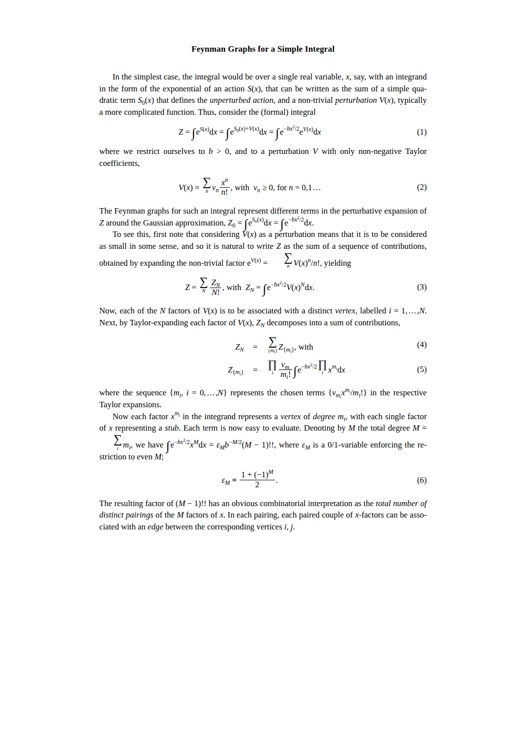Feynman Graphs for a Simple Integral
In the simplest case, the integral would be over a single real variable, x, say, with an integrand in the form of the exponential of an action S(x), that can be written as the sum of a simple quadratic term S0(x) that defines the unperturbed action, and a non-trivial perturbation V(x), typically a more complicated function. Thus, consider the (formal) integral
Z = ∫eS(x)dx = ∫eS0(x)+V(x)dx = ∫e−bx2/2eV(x)dx
(1)
where we restrict ourselves to b > 0, and to a perturbation V with only non-negative Taylor coefficients,
V(x) = ∑n vn xn n!, with vn ≥ 0, for n = 0,1 …
(2)
The Feynman graphs for such an integral represent different terms in the perturbative expansion of Z around the Gaussian approximation, Z0 = ∫eS0(x)dx = ∫e−bx2/2dx.
To see this, first note that considering V(x) as a perturbation means that it is to be considered as small in some sense, and so it is natural to write Z as the sum of a sequence of contributions, obtained by expanding the non-trivial factor eV(x) = ∑n V(x)n/n!, yielding
Z = ∑N ZN N!, with ZN = ∫e−bx2/2V(x)Ndx.
(3)
Now, each of the N factors of V(x) is to be associated with a distinct vertex, labelled i = 1, … ,N. Next, by Taylor-expanding each factor of V(x), ZN decomposes into a sum of contributions,
ZN
=
∑{mi}Z{mi}, with
(4)
Z{mi}
=
∏i vmi mi!∫e−bx2/2∏i xmi dx
(5)
where the sequence {mi, i = 0, … ,N} represents the chosen terms {vmi xmi/mi!} in the respective Taylor expansions.
Now each factor xmi in the integrand represents a vertex of degree mi, with each single factor of x representing a stub. Each term is now easy to evaluate. Denoting by M the total degree M = ∑i mi, we have ∫e−bx2/2xM dx = εMb−M/2(M − 1)!!, where εM is a 0/1-variable enforcing the restriction to even M;
εM ≡ 1 + (−1)M 2.
(6)
The resulting factor of (M − 1)!! has an obvious combinatorial interpretation as the total number of distinct pairings of the M factors of x. In each pairing, each paired couple of x-factors can be associated with an edge between the corresponding vertices i, j.